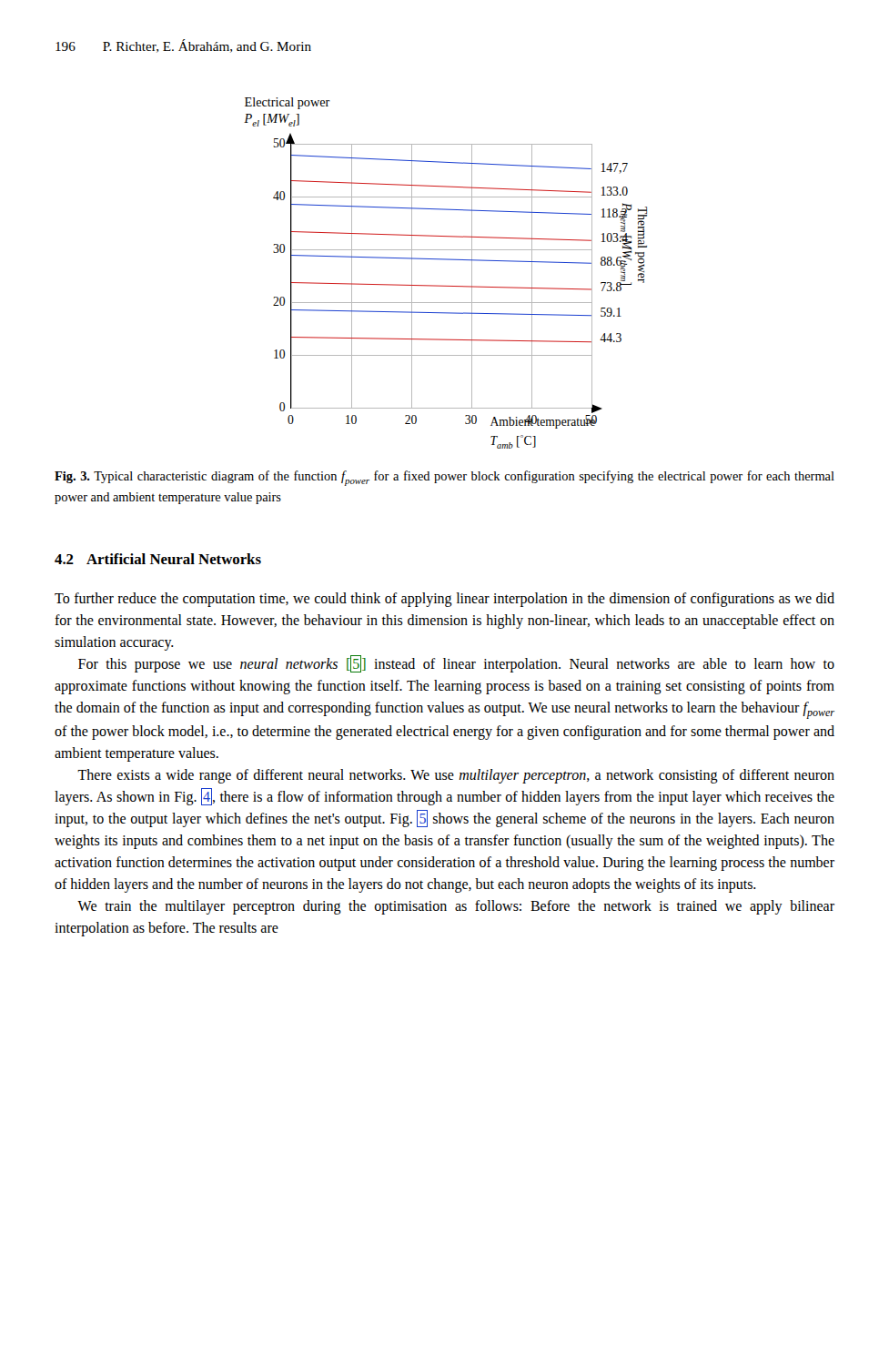196 P. Richter, E. Ábrahám, and G. Morin
Electrical power
Pel [MWel]
50
40
30
20
10
0
0
10
20
30
40
50
147,7
133.0
118.2
103.4
88.6
73.8
59.1
44.3
Thermal power
Ptherm [MWtherm]
Ambient temperature
Tamb [◦C]
Fig. 3. Typical characteristic diagram of the function fpower for a fixed power block configuration specifying the electrical power for each thermal power and ambient temperature value pairs
4.2 Artificial Neural Networks
To further reduce the computation time, we could think of applying linear interpolation in the dimension of configurations as we did for the environmental state. However, the behaviour in this dimension is highly non-linear, which leads to an unacceptable effect on simulation accuracy.
For this purpose we use neural networks [5] instead of linear interpolation. Neural networks are able to learn how to approximate functions without knowing the function itself. The learning process is based on a training set consisting of points from the domain of the function as input and corresponding function values as output. We use neural networks to learn the behaviour fpower of the power block model, i.e., to determine the generated electrical energy for a given configuration and for some thermal power and ambient temperature values.
There exists a wide range of different neural networks. We use multilayer perceptron, a network consisting of different neuron layers. As shown in Fig. 4, there is a flow of information through a number of hidden layers from the input layer which receives the input, to the output layer which defines the net's output. Fig. 5 shows the general scheme of the neurons in the layers. Each neuron weights its inputs and combines them to a net input on the basis of a transfer function (usually the sum of the weighted inputs). The activation function determines the activation output under consideration of a threshold value. During the learning process the number of hidden layers and the number of neurons in the layers do not change, but each neuron adopts the weights of its inputs.
We train the multilayer perceptron during the optimisation as follows: Before the network is trained we apply bilinear interpolation as before. The results are